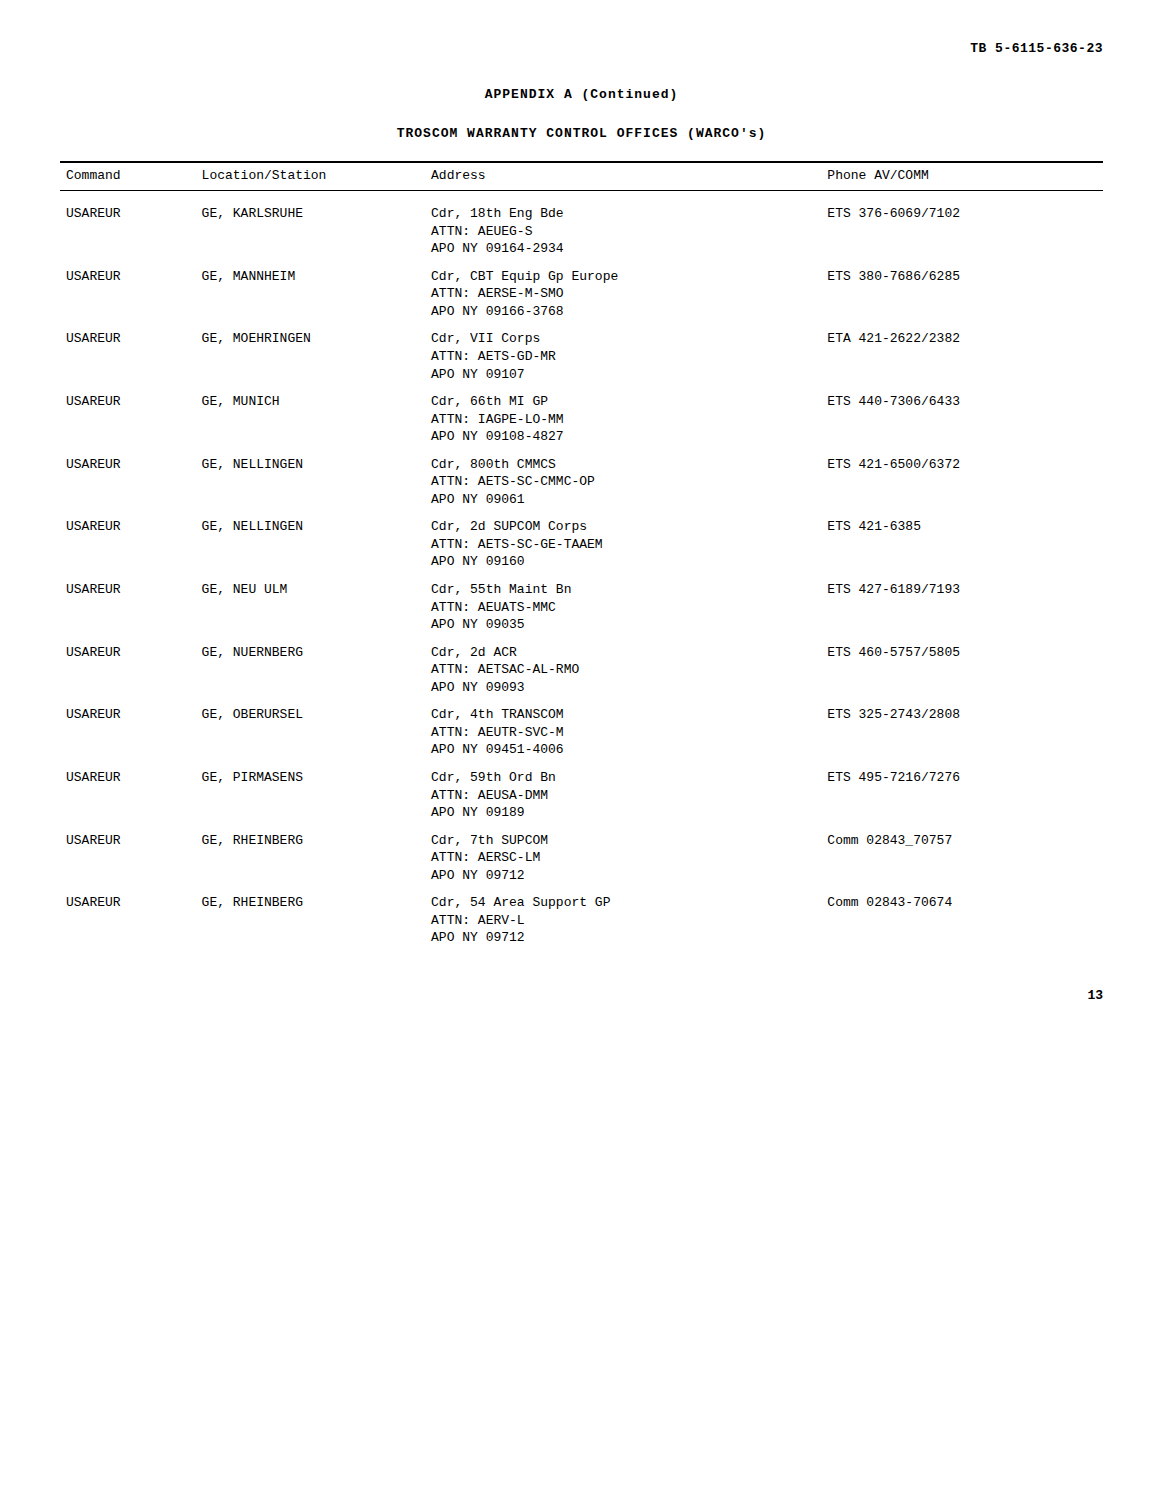TB 5-6115-636-23
APPENDIX A (Continued)
TROSCOM WARRANTY CONTROL OFFICES (WARCO's)
| Command | Location/Station | Address | Phone AV/COMM |
| --- | --- | --- | --- |
| USAREUR | GE, KARLSRUHE | Cdr, 18th Eng Bde ATTN: AEUEG-S APO NY 09164-2934 | ETS 376-6069/7102 |
| USAREUR | GE, MANNHEIM | Cdr, CBT Equip Gp Europe ATTN: AERSE-M-SMO APO NY 09166-3768 | ETS 380-7686/6285 |
| USAREUR | GE, MOEHRINGEN | Cdr, VII Corps ATTN: AETS-GD-MR APO NY 09107 | ETA 421-2622/2382 |
| USAREUR | GE, MUNICH | Cdr, 66th MI GP ATTN: IAGPE-LO-MM APO NY 09108-4827 | ETS 440-7306/6433 |
| USAREUR | GE, NELLINGEN | Cdr, 800th CMMCS ATTN: AETS-SC-CMMC-OP APO NY 09061 | ETS 421-6500/6372 |
| USAREUR | GE, NELLINGEN | Cdr, 2d SUPCOM Corps ATTN: AETS-SC-GE-TAAEM APO NY 09160 | ETS 421-6385 |
| USAREUR | GE, NEU ULM | Cdr, 55th Maint Bn ATTN: AEUATS-MMC APO NY 09035 | ETS 427-6189/7193 |
| USAREUR | GE, NUERNBERG | Cdr, 2d ACR ATTN: AETSAC-AL-RMO APO NY 09093 | ETS 460-5757/5805 |
| USAREUR | GE, OBERURSEL | Cdr, 4th TRANSCOM ATTN: AEUTR-SVC-M APO NY 09451-4006 | ETS 325-2743/2808 |
| USAREUR | GE, PIRMASENS | Cdr, 59th Ord Bn ATTN: AEUSA-DMM APO NY 09189 | ETS 495-7216/7276 |
| USAREUR | GE, RHEINBERG | Cdr, 7th SUPCOM ATTN: AERSC-LM APO NY 09712 | Comm 02843_70757 |
| USAREUR | GE, RHEINBERG | Cdr, 54 Area Support GP ATTN: AERV-L APO NY 09712 | Comm 02843-70674 |
13